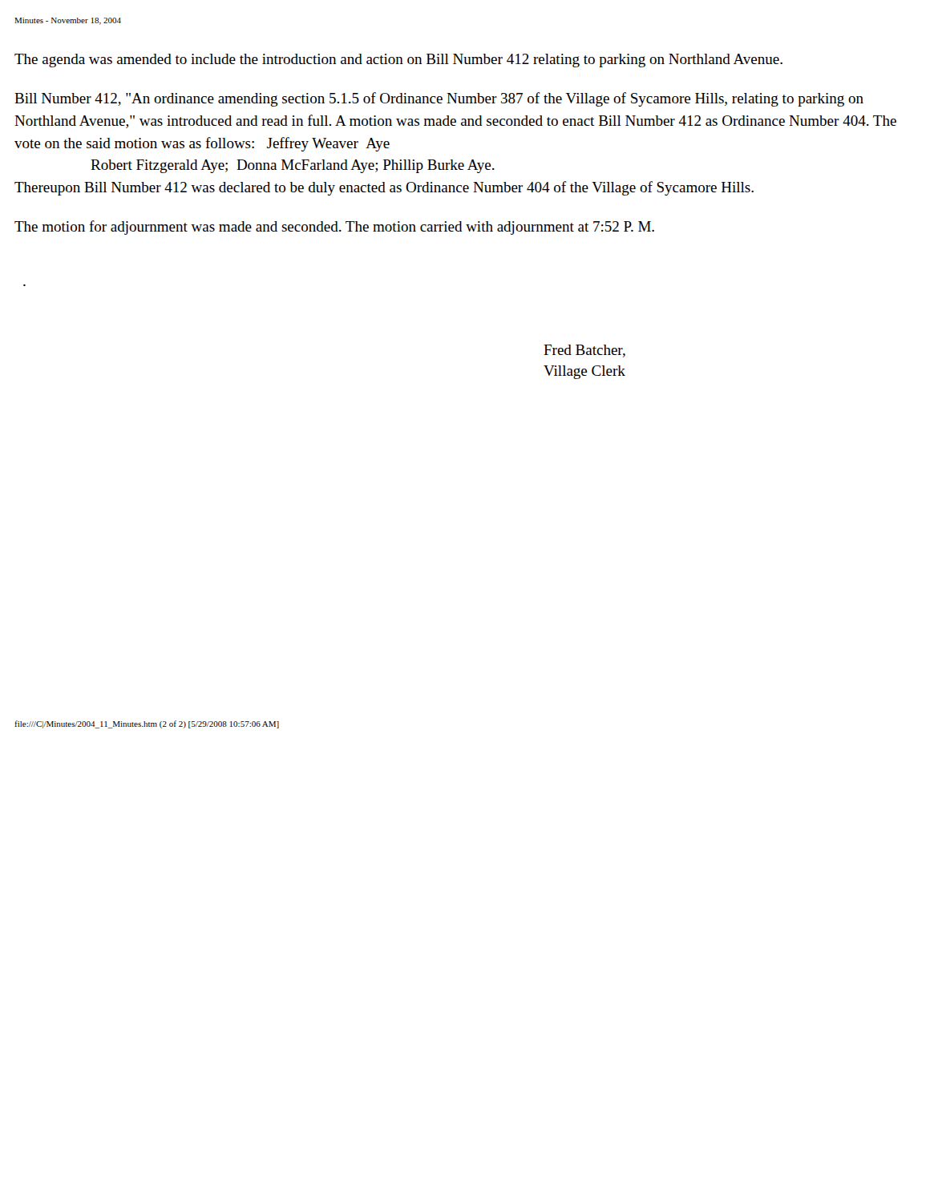Minutes - November 18, 2004
The agenda was amended to include the introduction and action on Bill Number 412 relating to parking on Northland Avenue.
Bill Number 412, "An ordinance amending section 5.1.5 of Ordinance Number 387 of the Village of Sycamore Hills, relating to parking on Northland Avenue," was introduced and read in full. A motion was made and seconded to enact Bill Number 412 as Ordinance Number 404. The vote on the said motion was as follows: Jeffrey Weaver Aye
Robert Fitzgerald Aye; Donna McFarland Aye; Phillip Burke Aye.
Thereupon Bill Number 412 was declared to be duly enacted as Ordinance Number 404 of the Village of Sycamore Hills.
The motion for adjournment was made and seconded. The motion carried with adjournment at 7:52 P. M.
.
Fred Batcher,
Village Clerk
file:///C|/Minutes/2004_11_Minutes.htm (2 of 2) [5/29/2008 10:57:06 AM]